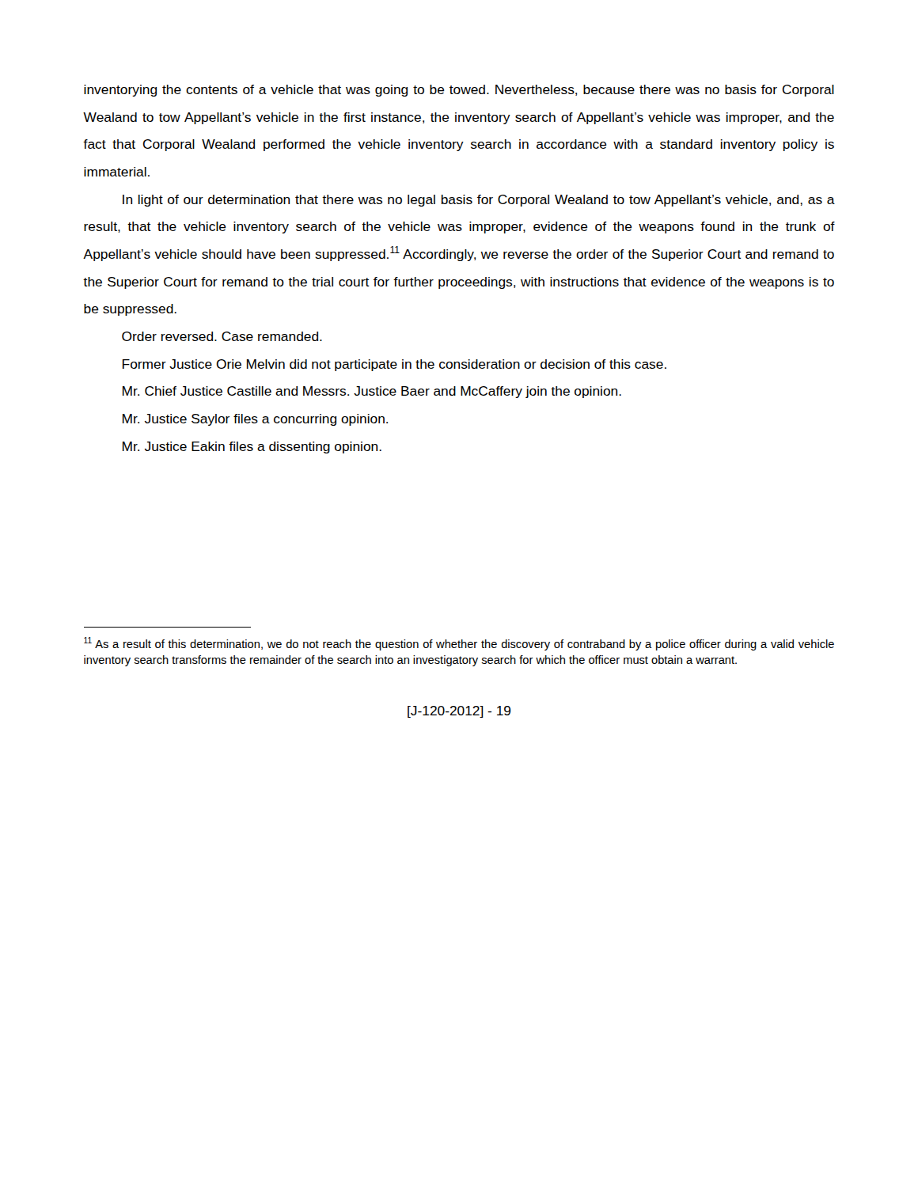inventorying the contents of a vehicle that was going to be towed. Nevertheless, because there was no basis for Corporal Wealand to tow Appellant’s vehicle in the first instance, the inventory search of Appellant’s vehicle was improper, and the fact that Corporal Wealand performed the vehicle inventory search in accordance with a standard inventory policy is immaterial.
In light of our determination that there was no legal basis for Corporal Wealand to tow Appellant’s vehicle, and, as a result, that the vehicle inventory search of the vehicle was improper, evidence of the weapons found in the trunk of Appellant’s vehicle should have been suppressed.11 Accordingly, we reverse the order of the Superior Court and remand to the Superior Court for remand to the trial court for further proceedings, with instructions that evidence of the weapons is to be suppressed.
Order reversed. Case remanded.
Former Justice Orie Melvin did not participate in the consideration or decision of this case.
Mr. Chief Justice Castille and Messrs. Justice Baer and McCaffery join the opinion.
Mr. Justice Saylor files a concurring opinion.
Mr. Justice Eakin files a dissenting opinion.
11 As a result of this determination, we do not reach the question of whether the discovery of contraband by a police officer during a valid vehicle inventory search transforms the remainder of the search into an investigatory search for which the officer must obtain a warrant.
[J-120-2012] - 19